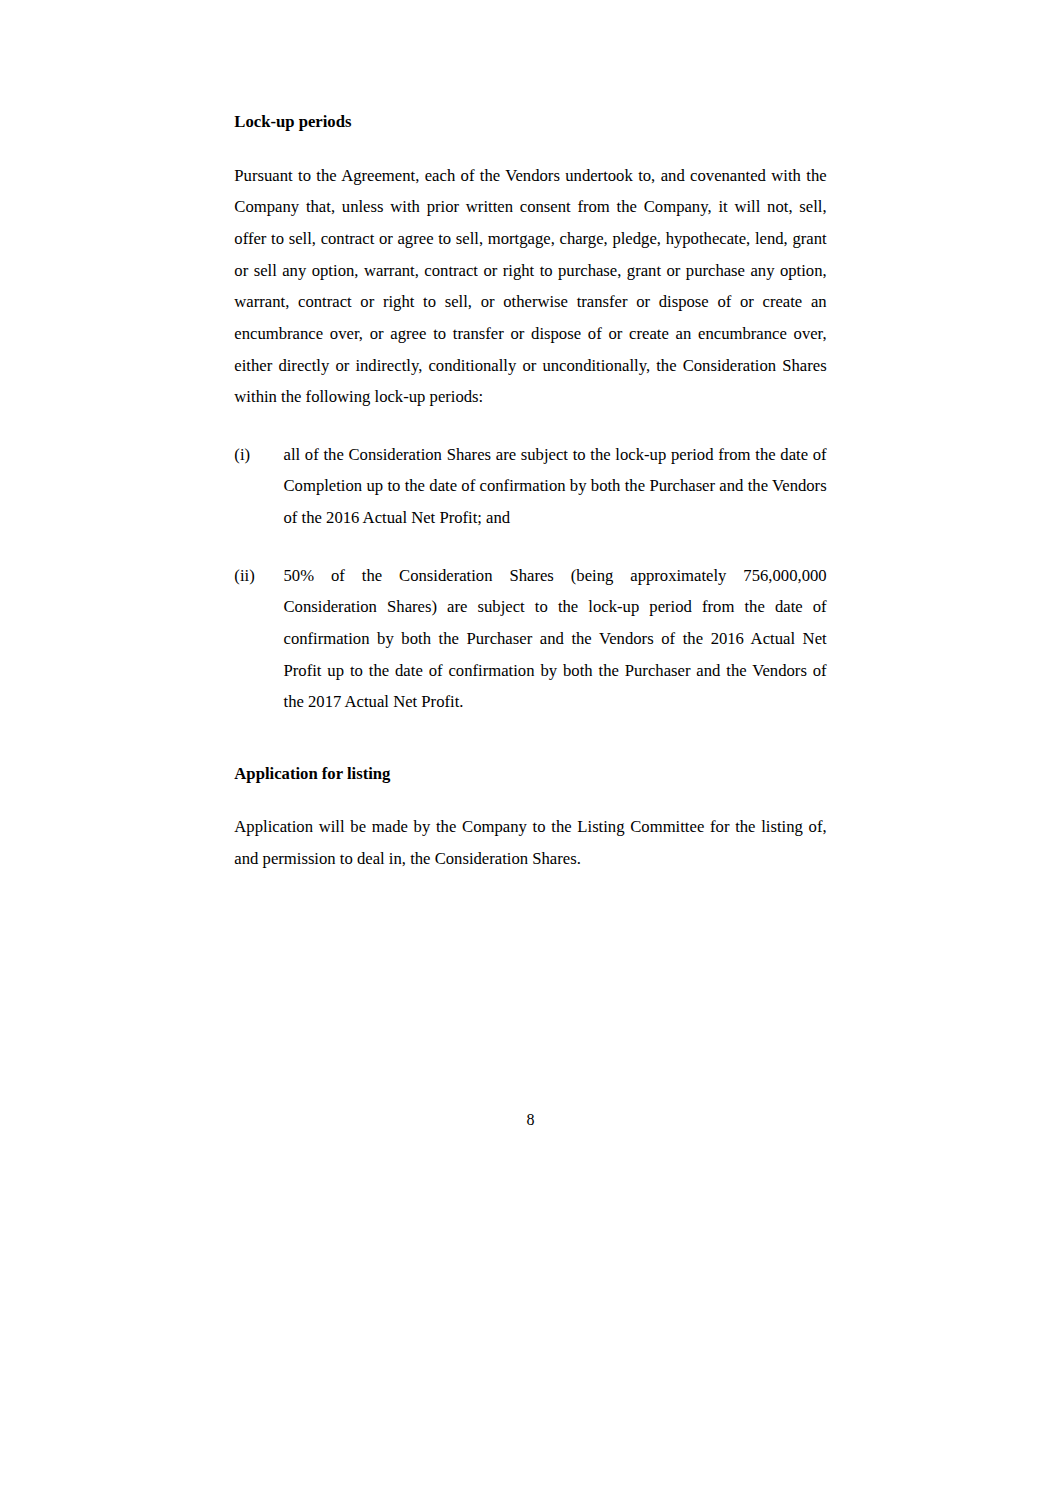Lock-up periods
Pursuant to the Agreement, each of the Vendors undertook to, and covenanted with the Company that, unless with prior written consent from the Company, it will not, sell, offer to sell, contract or agree to sell, mortgage, charge, pledge, hypothecate, lend, grant or sell any option, warrant, contract or right to purchase, grant or purchase any option, warrant, contract or right to sell, or otherwise transfer or dispose of or create an encumbrance over, or agree to transfer or dispose of or create an encumbrance over, either directly or indirectly, conditionally or unconditionally, the Consideration Shares within the following lock-up periods:
(i) all of the Consideration Shares are subject to the lock-up period from the date of Completion up to the date of confirmation by both the Purchaser and the Vendors of the 2016 Actual Net Profit; and
(ii) 50% of the Consideration Shares (being approximately 756,000,000 Consideration Shares) are subject to the lock-up period from the date of confirmation by both the Purchaser and the Vendors of the 2016 Actual Net Profit up to the date of confirmation by both the Purchaser and the Vendors of the 2017 Actual Net Profit.
Application for listing
Application will be made by the Company to the Listing Committee for the listing of, and permission to deal in, the Consideration Shares.
8